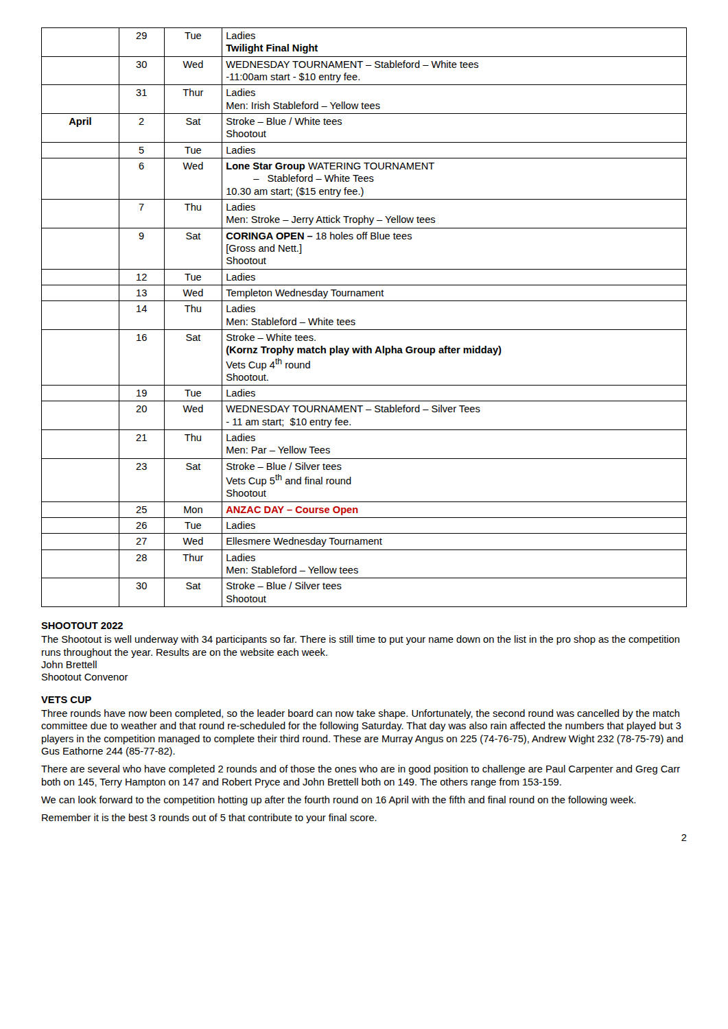| | 29 | Tue | Ladies Twilight Final Night |
| | 30 | Wed | WEDNESDAY TOURNAMENT – Stableford – White tees -11:00am start - $10 entry fee. |
| | 31 | Thur | Ladies Men: Irish Stableford – Yellow tees |
| April | 2 | Sat | Stroke – Blue / White tees Shootout |
| | 5 | Tue | Ladies |
| | 6 | Wed | Lone Star Group WATERING TOURNAMENT – Stableford – White Tees 10.30 am start; ($15 entry fee.) |
| | 7 | Thu | Ladies Men: Stroke – Jerry Attick Trophy – Yellow tees |
| | 9 | Sat | CORINGA OPEN – 18 holes off Blue tees [Gross and Nett.] Shootout |
| | 12 | Tue | Ladies |
| | 13 | Wed | Templeton Wednesday Tournament |
| | 14 | Thu | Ladies Men: Stableford – White tees |
| | 16 | Sat | Stroke – White tees. (Kornz Trophy match play with Alpha Group after midday) Vets Cup 4 th round Shootout. |
| | 19 | Tue | Ladies |
| | 20 | Wed | WEDNESDAY TOURNAMENT – Stableford – Silver Tees - 11 am start; $10 entry fee. |
| | 21 | Thu | Ladies Men: Par – Yellow Tees |
| | 23 | Sat | Stroke – Blue / Silver tees Vets Cup 5 th and final round Shootout |
| | 25 | Mon | ANZAC DAY – Course Open |
| | 26 | Tue | Ladies |
| | 27 | Wed | Ellesmere Wednesday Tournament |
| | 28 | Thur | Ladies Men: Stableford – Yellow tees |
| | 30 | Sat | Stroke – Blue / Silver tees Shootout |
SHOOTOUT 2022
The Shootout is well underway with 34 participants so far. There is still time to put your name down on the list in the pro shop as the competition runs throughout the year. Results are on the website each week.
John Brettell
Shootout Convenor
VETS CUP
Three rounds have now been completed, so the leader board can now take shape. Unfortunately, the second round was cancelled by the match committee due to weather and that round re-scheduled for the following Saturday. That day was also rain affected the numbers that played but 3 players in the competition managed to complete their third round. These are Murray Angus on 225 (74-76-75), Andrew Wight 232 (78-75-79) and Gus Eathorne 244 (85-77-82).
There are several who have completed 2 rounds and of those the ones who are in good position to challenge are Paul Carpenter and Greg Carr both on 145, Terry Hampton on 147 and Robert Pryce and John Brettell both on 149. The others range from 153-159.
We can look forward to the competition hotting up after the fourth round on 16 April with the fifth and final round on the following week.
Remember it is the best 3 rounds out of 5 that contribute to your final score.
2